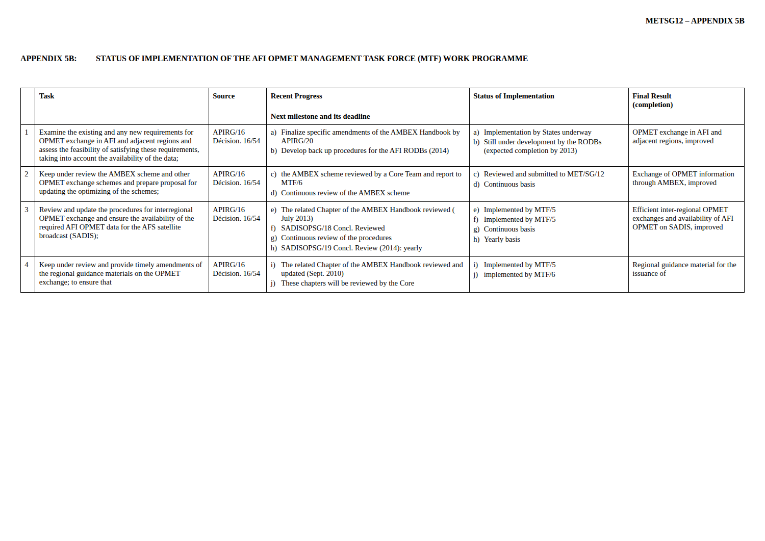METSG12 – APPENDIX 5B
APPENDIX 5B: STATUS OF IMPLEMENTATION OF THE AFI OPMET MANAGEMENT TASK FORCE (MTF) WORK PROGRAMME
| | Task | Source | Recent Progress Next milestone and its deadline | Status of Implementation | Final Result (completion) |
| --- | --- | --- | --- | --- | --- |
| 1 | Examine the existing and any new requirements for OPMET exchange in AFI and adjacent regions and assess the feasibility of satisfying these requirements, taking into account the availability of the data; | APIRG/16 Décision. 16/54 | a) Finalize specific amendments of the AMBEX Handbook by APIRG/20 b) Develop back up procedures for the AFI RODBs (2014) | a) Implementation by States underway b) Still under development by the RODBs (expected completion by 2013) | OPMET exchange in AFI and adjacent regions, improved |
| 2 | Keep under review the AMBEX scheme and other OPMET exchange schemes and prepare proposal for updating the optimizing of the schemes; | APIRG/16 Décision. 16/54 | c) the AMBEX scheme reviewed by a Core Team and report to MTF/6 d) Continuous review of the AMBEX scheme | c) Reviewed and submitted to MET/SG/12 d) Continuous basis | Exchange of OPMET information through AMBEX, improved |
| 3 | Review and update the procedures for interregional OPMET exchange and ensure the availability of the required AFI OPMET data for the AFS satellite broadcast (SADIS); | APIRG/16 Décision. 16/54 | e) The related Chapter of the AMBEX Handbook reviewed ( July 2013) f) SADISOPSG/18 Concl. Reviewed g) Continuous review of the procedures h) SADISOPSG/19 Concl. Review (2014): yearly | e) Implemented by MTF/5 f) Implemented by MTF/5 g) Continuous basis h) Yearly basis | Efficient inter-regional OPMET exchanges and availability of AFI OPMET on SADIS, improved |
| 4 | Keep under review and provide timely amendments of the regional guidance materials on the OPMET exchange; to ensure that | APIRG/16 Décision. 16/54 | i) The related Chapter of the AMBEX Handbook reviewed and updated (Sept. 2010) j) These chapters will be reviewed by the Core | i) Implemented by MTF/5 j) implemented by MTF/6 | Regional guidance material for the issuance of |